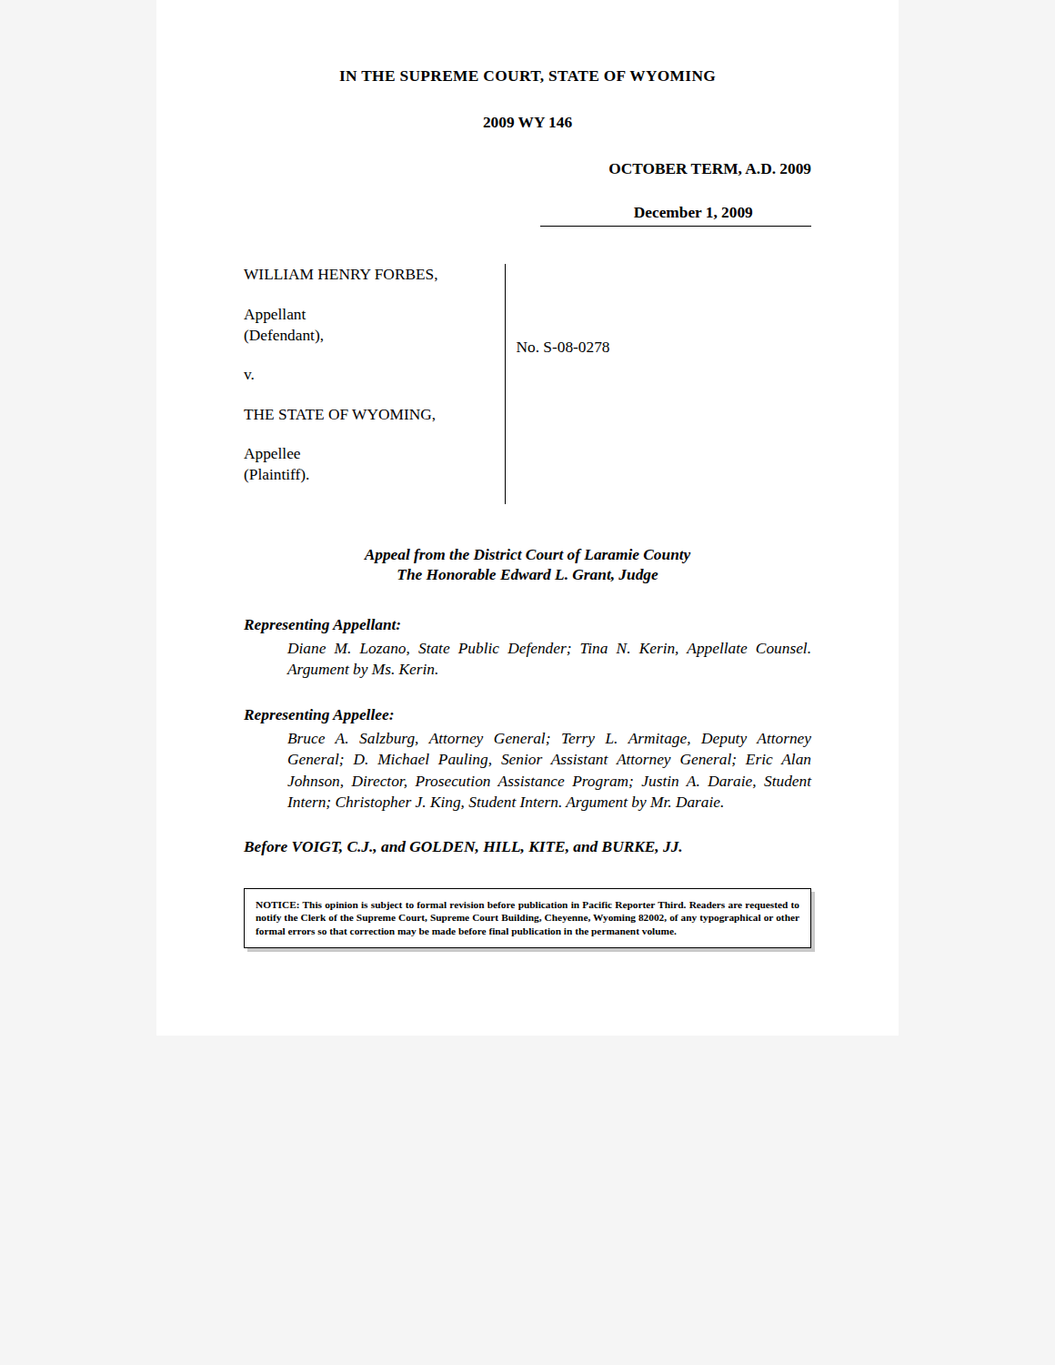IN THE SUPREME COURT, STATE OF WYOMING
2009 WY 146
OCTOBER TERM, A.D. 2009
December 1, 2009
| WILLIAM HENRY FORBES, Appellant (Defendant), v. THE STATE OF WYOMING, Appellee (Plaintiff). | | No. S-08-0278 |
Appeal from the District Court of Laramie County
The Honorable Edward L. Grant, Judge
Representing Appellant:
Diane M. Lozano, State Public Defender; Tina N. Kerin, Appellate Counsel. Argument by Ms. Kerin.
Representing Appellee:
Bruce A. Salzburg, Attorney General; Terry L. Armitage, Deputy Attorney General; D. Michael Pauling, Senior Assistant Attorney General; Eric Alan Johnson, Director, Prosecution Assistance Program; Justin A. Daraie, Student Intern; Christopher J. King, Student Intern. Argument by Mr. Daraie.
Before VOIGT, C.J., and GOLDEN, HILL, KITE, and BURKE, JJ.
NOTICE: This opinion is subject to formal revision before publication in Pacific Reporter Third. Readers are requested to notify the Clerk of the Supreme Court, Supreme Court Building, Cheyenne, Wyoming 82002, of any typographical or other formal errors so that correction may be made before final publication in the permanent volume.